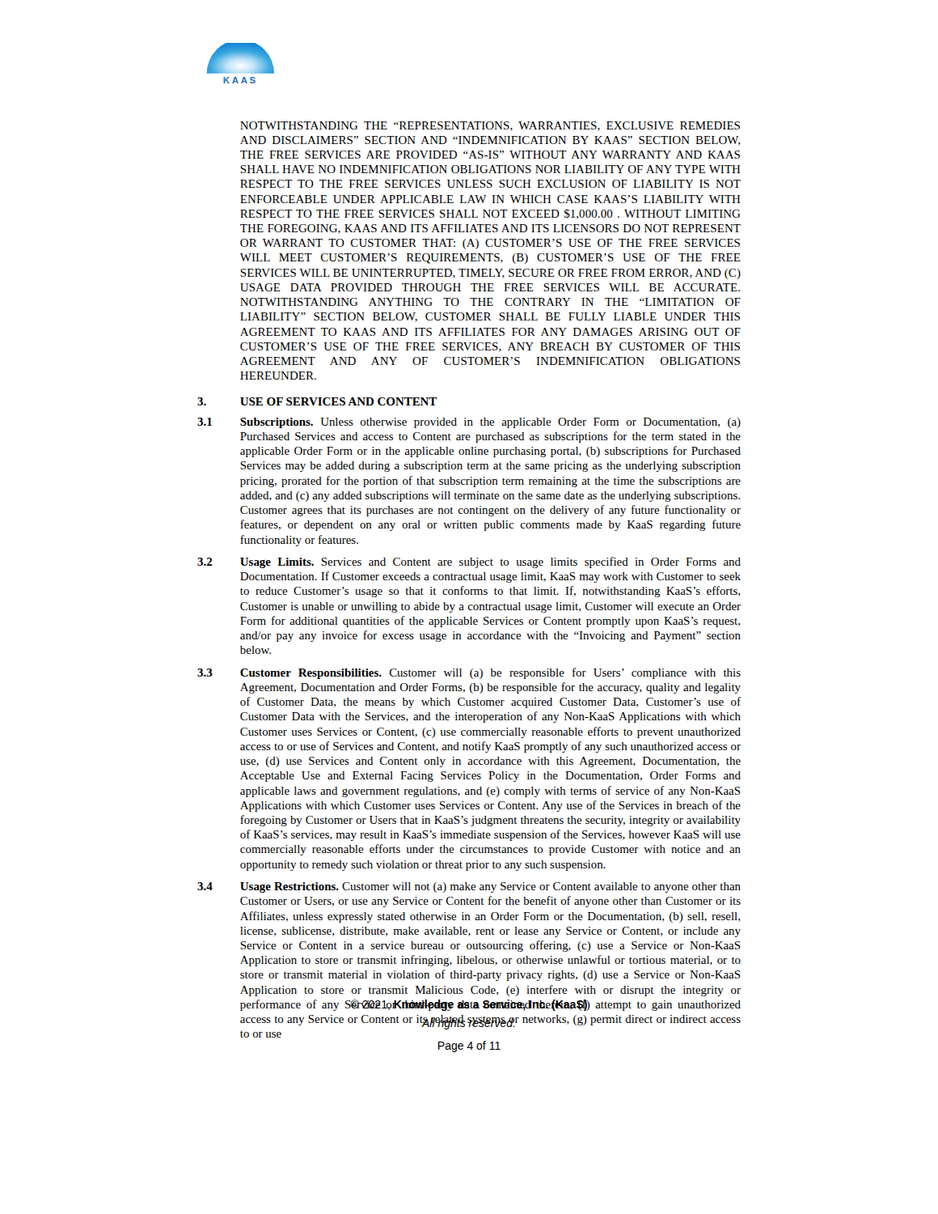KAAS
Notwithstanding the “Representations, Warranties, Exclusive Remedies and Disclaimers” Section and “Indemnification by KaaS” Section below, the Free Services are provided “as-is” without any warranty and KaaS shall have no indemnification obligations nor liability of any type with respect to the Free Services unless such exclusion of liability is not enforceable under applicable law in which case KaaS’s liability with respect to the Free Services shall not exceed $1,000.00 . Without limiting the foregoing, KaaS and its Affiliates and its licensors do not represent or warrant to Customer that: (a) Customer’s use of the Free Services will meet Customer’s requirements, (b) Customer’s use of the Free Services will be uninterrupted, timely, secure or free from error, and (c) usage data provided through the Free Services will be accurate. Notwithstanding anything to the contrary in the “Limitation of Liability” Section below, Customer shall be fully liable under this Agreement to KaaS and its Affiliates for any damages arising out of Customer’s use of the Free Services, any breach by Customer of this Agreement and any of Customer’s indemnification obligations hereunder.
3.
Use of Services and Content
3.1
Subscriptions. Unless otherwise provided in the applicable Order Form or Documentation, (a) Purchased Services and access to Content are purchased as subscriptions for the term stated in the applicable Order Form or in the applicable online purchasing portal, (b) subscriptions for Purchased Services may be added during a subscription term at the same pricing as the underlying subscription pricing, prorated for the portion of that subscription term remaining at the time the subscriptions are added, and (c) any added subscriptions will terminate on the same date as the underlying subscriptions. Customer agrees that its purchases are not contingent on the delivery of any future functionality or features, or dependent on any oral or written public comments made by KaaS regarding future functionality or features.
3.2
Usage Limits. Services and Content are subject to usage limits specified in Order Forms and Documentation. If Customer exceeds a contractual usage limit, KaaS may work with Customer to seek to reduce Customer’s usage so that it conforms to that limit. If, notwithstanding KaaS’s efforts, Customer is unable or unwilling to abide by a contractual usage limit, Customer will execute an Order Form for additional quantities of the applicable Services or Content promptly upon KaaS’s request, and/or pay any invoice for excess usage in accordance with the “Invoicing and Payment” section below.
3.3
Customer Responsibilities. Customer will (a) be responsible for Users’ compliance with this Agreement, Documentation and Order Forms, (b) be responsible for the accuracy, quality and legality of Customer Data, the means by which Customer acquired Customer Data, Customer’s use of Customer Data with the Services, and the interoperation of any Non-KaaS Applications with which Customer uses Services or Content, (c) use commercially reasonable efforts to prevent unauthorized access to or use of Services and Content, and notify KaaS promptly of any such unauthorized access or use, (d) use Services and Content only in accordance with this Agreement, Documentation, the Acceptable Use and External Facing Services Policy in the Documentation, Order Forms and applicable laws and government regulations, and (e) comply with terms of service of any Non-KaaS Applications with which Customer uses Services or Content. Any use of the Services in breach of the foregoing by Customer or Users that in KaaS’s judgment threatens the security, integrity or availability of KaaS’s services, may result in KaaS’s immediate suspension of the Services, however KaaS will use commercially reasonable efforts under the circumstances to provide Customer with notice and an opportunity to remedy such violation or threat prior to any such suspension.
3.4
Usage Restrictions. Customer will not (a) make any Service or Content available to anyone other than Customer or Users, or use any Service or Content for the benefit of anyone other than Customer or its Affiliates, unless expressly stated otherwise in an Order Form or the Documentation, (b) sell, resell, license, sublicense, distribute, make available, rent or lease any Service or Content, or include any Service or Content in a service bureau or outsourcing offering, (c) use a Service or Non-KaaS Application to store or transmit infringing, libelous, or otherwise unlawful or tortious material, or to store or transmit material in violation of third-party privacy rights, (d) use a Service or Non-KaaS Application to store or transmit Malicious Code, (e) interfere with or disrupt the integrity or performance of any Service or third-party data contained therein, (f) attempt to gain unauthorized access to any Service or Content or its related systems or networks, (g) permit direct or indirect access to or use
© 2021, Knowledge as a Service, Inc. (KaaS)
All rights reserved.
Page 4 of 11